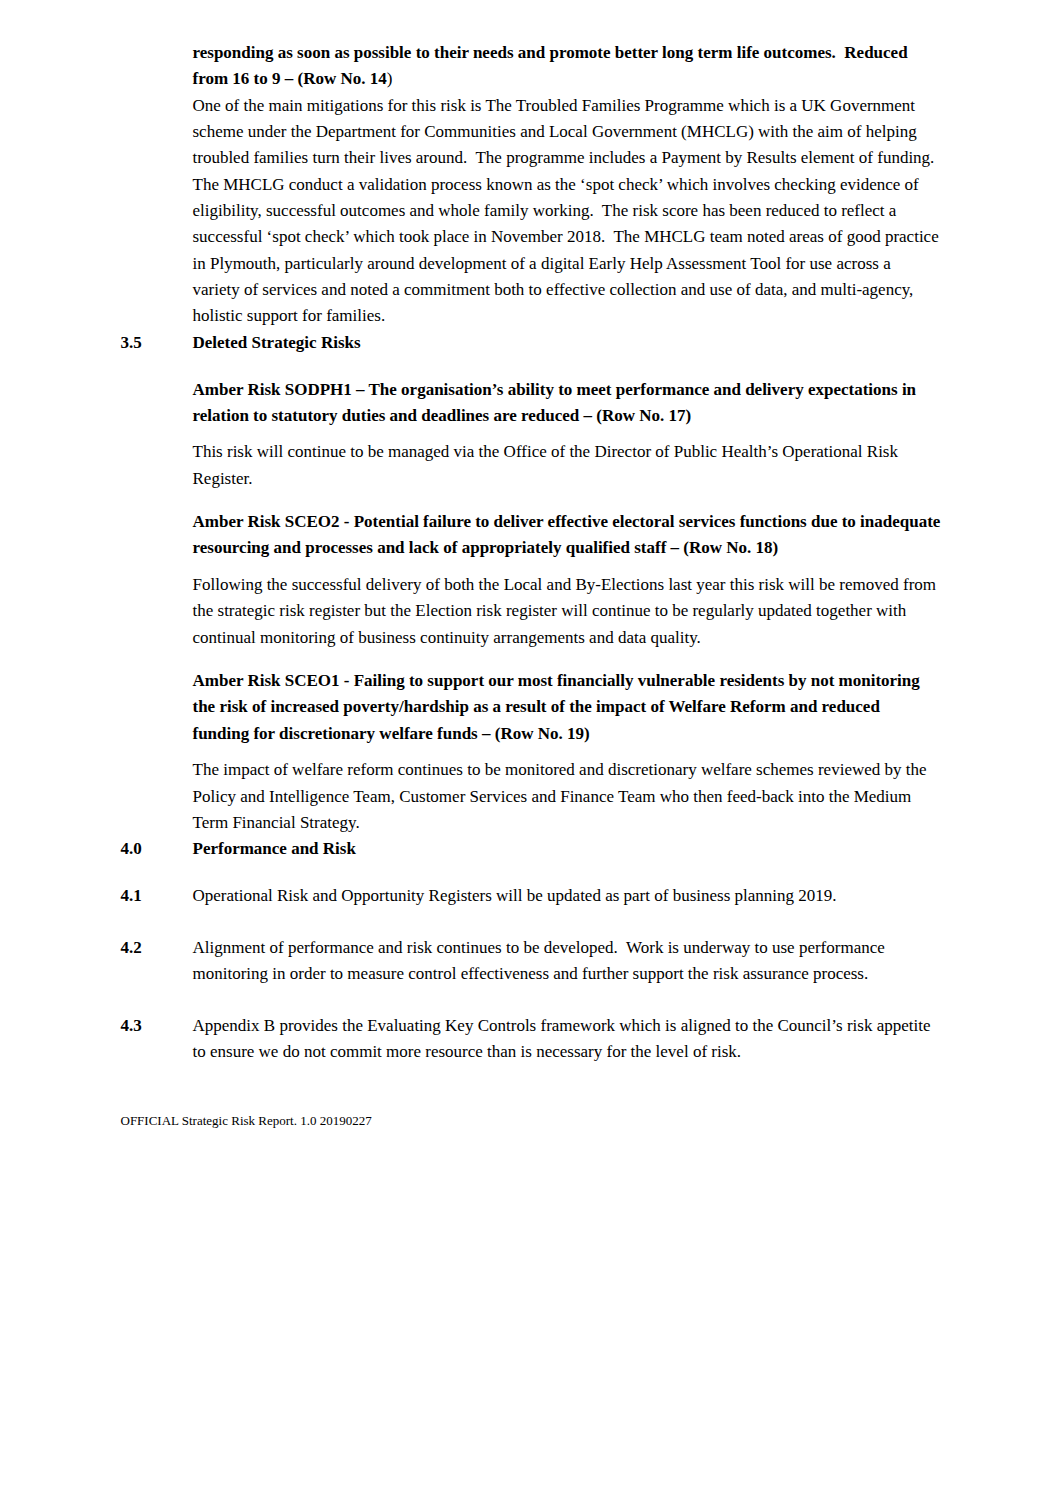responding as soon as possible to their needs and promote better long term life outcomes. Reduced from 16 to 9 – (Row No. 14)
One of the main mitigations for this risk is The Troubled Families Programme which is a UK Government scheme under the Department for Communities and Local Government (MHCLG) with the aim of helping troubled families turn their lives around. The programme includes a Payment by Results element of funding. The MHCLG conduct a validation process known as the ‘spot check’ which involves checking evidence of eligibility, successful outcomes and whole family working. The risk score has been reduced to reflect a successful ‘spot check’ which took place in November 2018. The MHCLG team noted areas of good practice in Plymouth, particularly around development of a digital Early Help Assessment Tool for use across a variety of services and noted a commitment both to effective collection and use of data, and multi-agency, holistic support for families.
3.5
Deleted Strategic Risks
Amber Risk SODPH1 – The organisation’s ability to meet performance and delivery expectations in relation to statutory duties and deadlines are reduced – (Row No. 17)
This risk will continue to be managed via the Office of the Director of Public Health’s Operational Risk Register.
Amber Risk SCEO2 - Potential failure to deliver effective electoral services functions due to inadequate resourcing and processes and lack of appropriately qualified staff – (Row No. 18)
Following the successful delivery of both the Local and By-Elections last year this risk will be removed from the strategic risk register but the Election risk register will continue to be regularly updated together with continual monitoring of business continuity arrangements and data quality.
Amber Risk SCEO1 - Failing to support our most financially vulnerable residents by not monitoring the risk of increased poverty/hardship as a result of the impact of Welfare Reform and reduced funding for discretionary welfare funds – (Row No. 19)
The impact of welfare reform continues to be monitored and discretionary welfare schemes reviewed by the Policy and Intelligence Team, Customer Services and Finance Team who then feed-back into the Medium Term Financial Strategy.
4.0
Performance and Risk
4.1
Operational Risk and Opportunity Registers will be updated as part of business planning 2019.
4.2
Alignment of performance and risk continues to be developed. Work is underway to use performance monitoring in order to measure control effectiveness and further support the risk assurance process.
4.3
Appendix B provides the Evaluating Key Controls framework which is aligned to the Council’s risk appetite to ensure we do not commit more resource than is necessary for the level of risk.
OFFICIAL Strategic Risk Report. 1.0 20190227